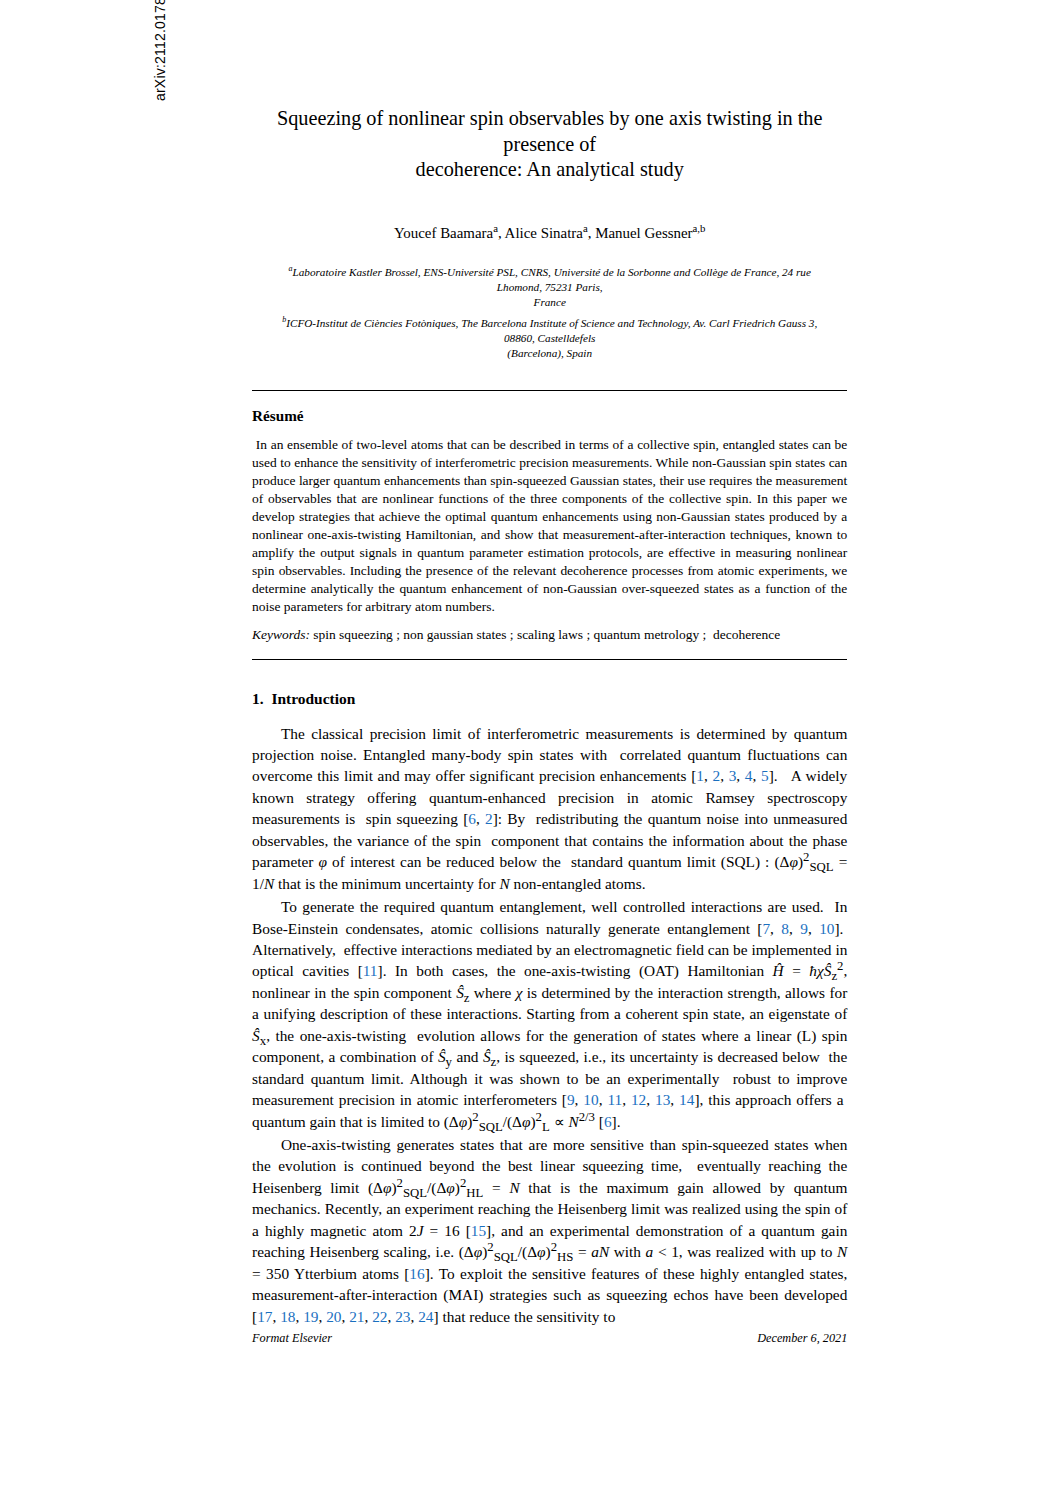arXiv:2112.01786v1 [cond-mat.quant-gas] 3 Dec 2021
Squeezing of nonlinear spin observables by one axis twisting in the presence of
decoherence: An analytical study
Youcef Baamaraa, Alice Sinatraa, Manuel Gessnera,b
aLaboratoire Kastler Brossel, ENS-Université PSL, CNRS, Université de la Sorbonne and Collège de France, 24 rue Lhomond, 75231 Paris,
France
bICFO-Institut de Ciències Fotòniques, The Barcelona Institute of Science and Technology, Av. Carl Friedrich Gauss 3, 08860, Castelldefels
(Barcelona), Spain
Résumé
In an ensemble of two-level atoms that can be described in terms of a collective spin, entangled states can be used to enhance the sensitivity of interferometric precision measurements. While non-Gaussian spin states can produce larger quantum enhancements than spin-squeezed Gaussian states, their use requires the measurement of observables that are nonlinear functions of the three components of the collective spin. In this paper we develop strategies that achieve the optimal quantum enhancements using non-Gaussian states produced by a nonlinear one-axis-twisting Hamiltonian, and show that measurement-after-interaction techniques, known to amplify the output signals in quantum parameter estimation protocols, are effective in measuring nonlinear spin observables. Including the presence of the relevant decoherence processes from atomic experiments, we determine analytically the quantum enhancement of non-Gaussian over-squeezed states as a function of the noise parameters for arbitrary atom numbers.
Keywords: spin squeezing ; non gaussian states ; scaling laws ; quantum metrology ; decoherence
1. Introduction
The classical precision limit of interferometric measurements is determined by quantum projection noise. Entangled many-body spin states with correlated quantum fluctuations can overcome this limit and may offer significant precision enhancements [1, 2, 3, 4, 5]. A widely known strategy offering quantum-enhanced precision in atomic Ramsey spectroscopy measurements is spin squeezing [6, 2]: By redistributing the quantum noise into unmeasured observables, the variance of the spin component that contains the information about the phase parameter φ of interest can be reduced below the standard quantum limit (SQL) : (Δφ)2SQL = 1/N that is the minimum uncertainty for N non-entangled atoms.
To generate the required quantum entanglement, well controlled interactions are used. In Bose-Einstein condensates, atomic collisions naturally generate entanglement [7, 8, 9, 10]. Alternatively, effective interactions mediated by an electromagnetic field can be implemented in optical cavities [11]. In both cases, the one-axis-twisting (OAT) Hamiltonian Ĥ = ħχŜz2, nonlinear in the spin component Ŝz where χ is determined by the interaction strength, allows for a unifying description of these interactions. Starting from a coherent spin state, an eigenstate of Ŝx, the one-axis-twisting evolution allows for the generation of states where a linear (L) spin component, a combination of Ŝy and Ŝz, is squeezed, i.e., its uncertainty is decreased below the standard quantum limit. Although it was shown to be an experimentally robust to improve measurement precision in atomic interferometers [9, 10, 11, 12, 13, 14], this approach offers a quantum gain that is limited to (Δφ)2SQL/(Δφ)2L ∝ N2/3 [6].
One-axis-twisting generates states that are more sensitive than spin-squeezed states when the evolution is continued beyond the best linear squeezing time, eventually reaching the Heisenberg limit (Δφ)2SQL/(Δφ)2HL = N that is the maximum gain allowed by quantum mechanics. Recently, an experiment reaching the Heisenberg limit was realized using the spin of a highly magnetic atom 2J = 16 [15], and an experimental demonstration of a quantum gain reaching Heisenberg scaling, i.e. (Δφ)2SQL/(Δφ)2HS = aN with a < 1, was realized with up to N = 350 Ytterbium atoms [16]. To exploit the sensitive features of these highly entangled states, measurement-after-interaction (MAI) strategies such as squeezing echos have been developed [17, 18, 19, 20, 21, 22, 23, 24] that reduce the sensitivity to
Format Elsevier December 6, 2021